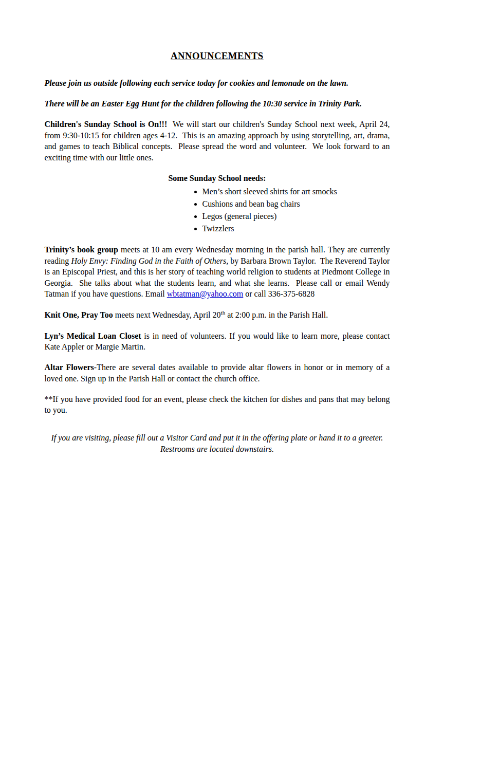ANNOUNCEMENTS
Please join us outside following each service today for cookies and lemonade on the lawn.
There will be an Easter Egg Hunt for the children following the 10:30 service in Trinity Park.
Children's Sunday School is On!!! We will start our children's Sunday School next week, April 24, from 9:30-10:15 for children ages 4-12. This is an amazing approach by using storytelling, art, drama, and games to teach Biblical concepts. Please spread the word and volunteer. We look forward to an exciting time with our little ones.
Some Sunday School needs:
Men’s short sleeved shirts for art smocks
Cushions and bean bag chairs
Legos (general pieces)
Twizzlers
Trinity’s book group meets at 10 am every Wednesday morning in the parish hall. They are currently reading Holy Envy: Finding God in the Faith of Others, by Barbara Brown Taylor. The Reverend Taylor is an Episcopal Priest, and this is her story of teaching world religion to students at Piedmont College in Georgia. She talks about what the students learn, and what she learns. Please call or email Wendy Tatman if you have questions. Email wbtatman@yahoo.com or call 336-375-6828
Knit One, Pray Too meets next Wednesday, April 20th at 2:00 p.m. in the Parish Hall.
Lyn’s Medical Loan Closet is in need of volunteers. If you would like to learn more, please contact Kate Appler or Margie Martin.
Altar Flowers-There are several dates available to provide altar flowers in honor or in memory of a loved one. Sign up in the Parish Hall or contact the church office.
**If you have provided food for an event, please check the kitchen for dishes and pans that may belong to you.
If you are visiting, please fill out a Visitor Card and put it in the offering plate or hand it to a greeter. Restrooms are located downstairs.